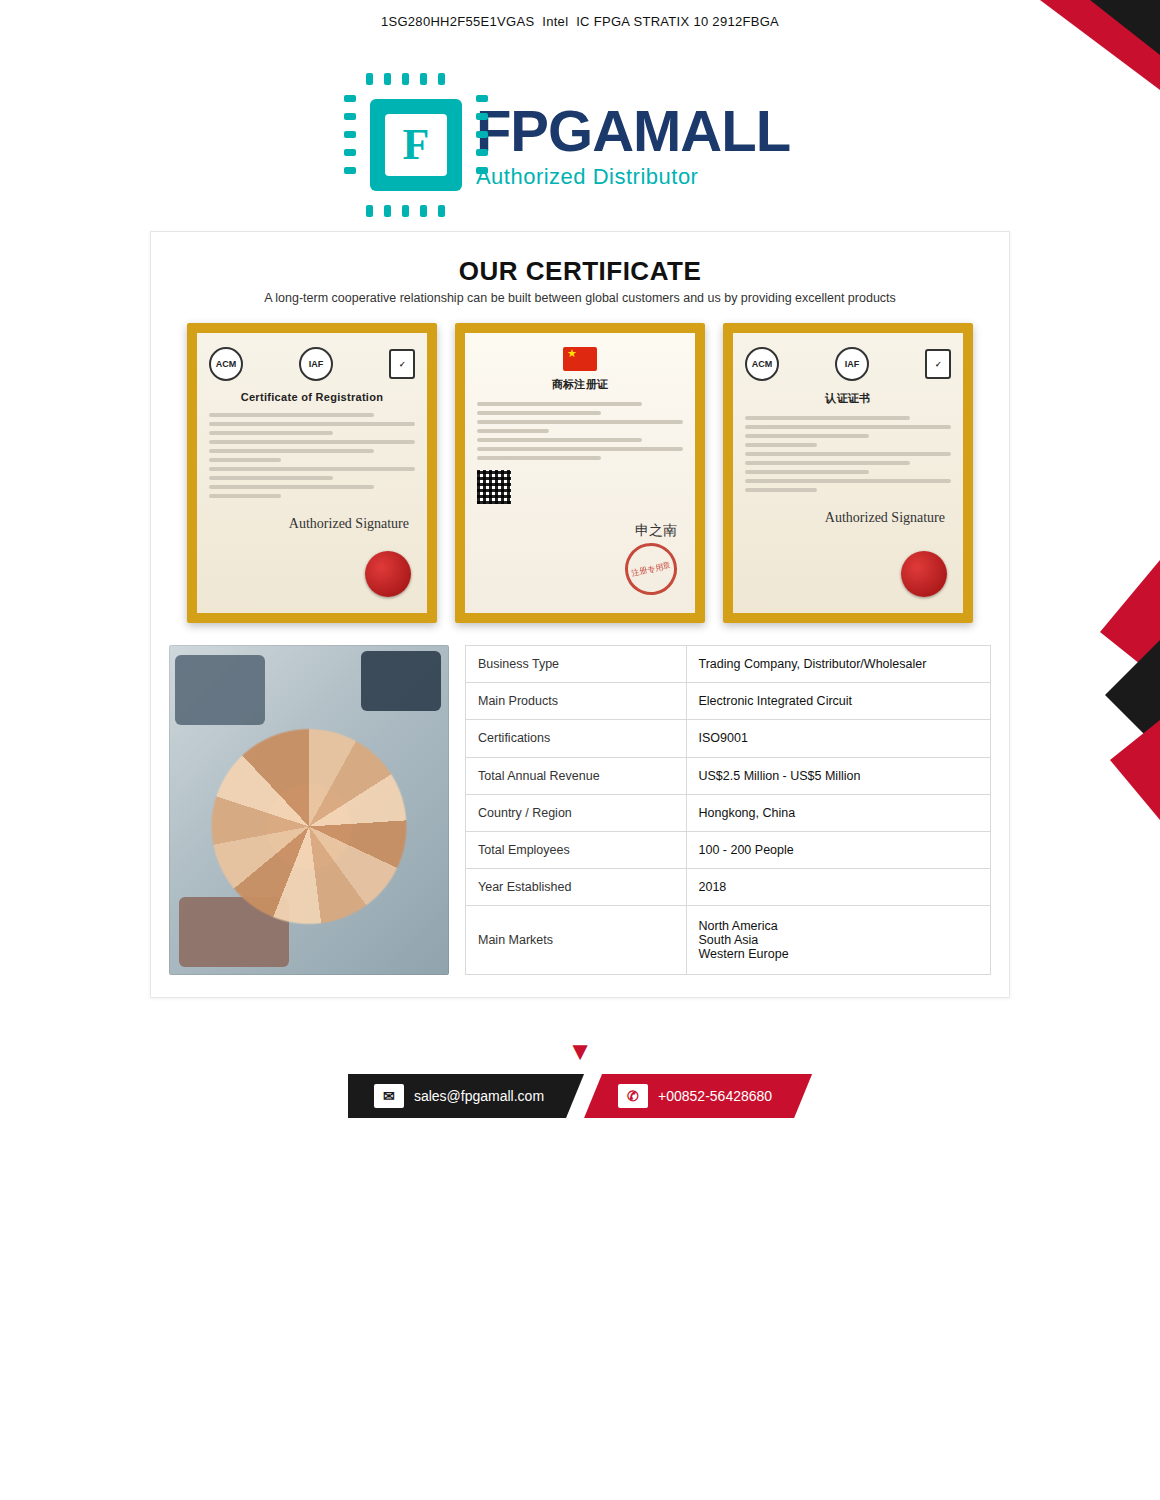1SG280HH2F55E1VGAS Intel IC FPGA STRATIX 10 2912FBGA
F
FPGAMALL
Authorized Distributor
OUR CERTIFICATE
A long-term cooperative relationship can be built between global customers and us by providing excellent products
ACM
IAF
✓
Certificate of Registration
Authorized Signature
商标注册证
申之南
注册专用章
ACM
IAF
✓
认证证书
Authorized Signature
| Business Type | Trading Company, Distributor/Wholesaler |
| Main Products | Electronic Integrated Circuit |
| Certifications | ISO9001 |
| Total Annual Revenue | US$2.5 Million - US$5 Million |
| Country / Region | Hongkong, China |
| Total Employees | 100 - 200 People |
| Year Established | 2018 |
| Main Markets | North America South Asia Western Europe |
▼
✉ sales@fpgamall.com
✆ +00852-56428680